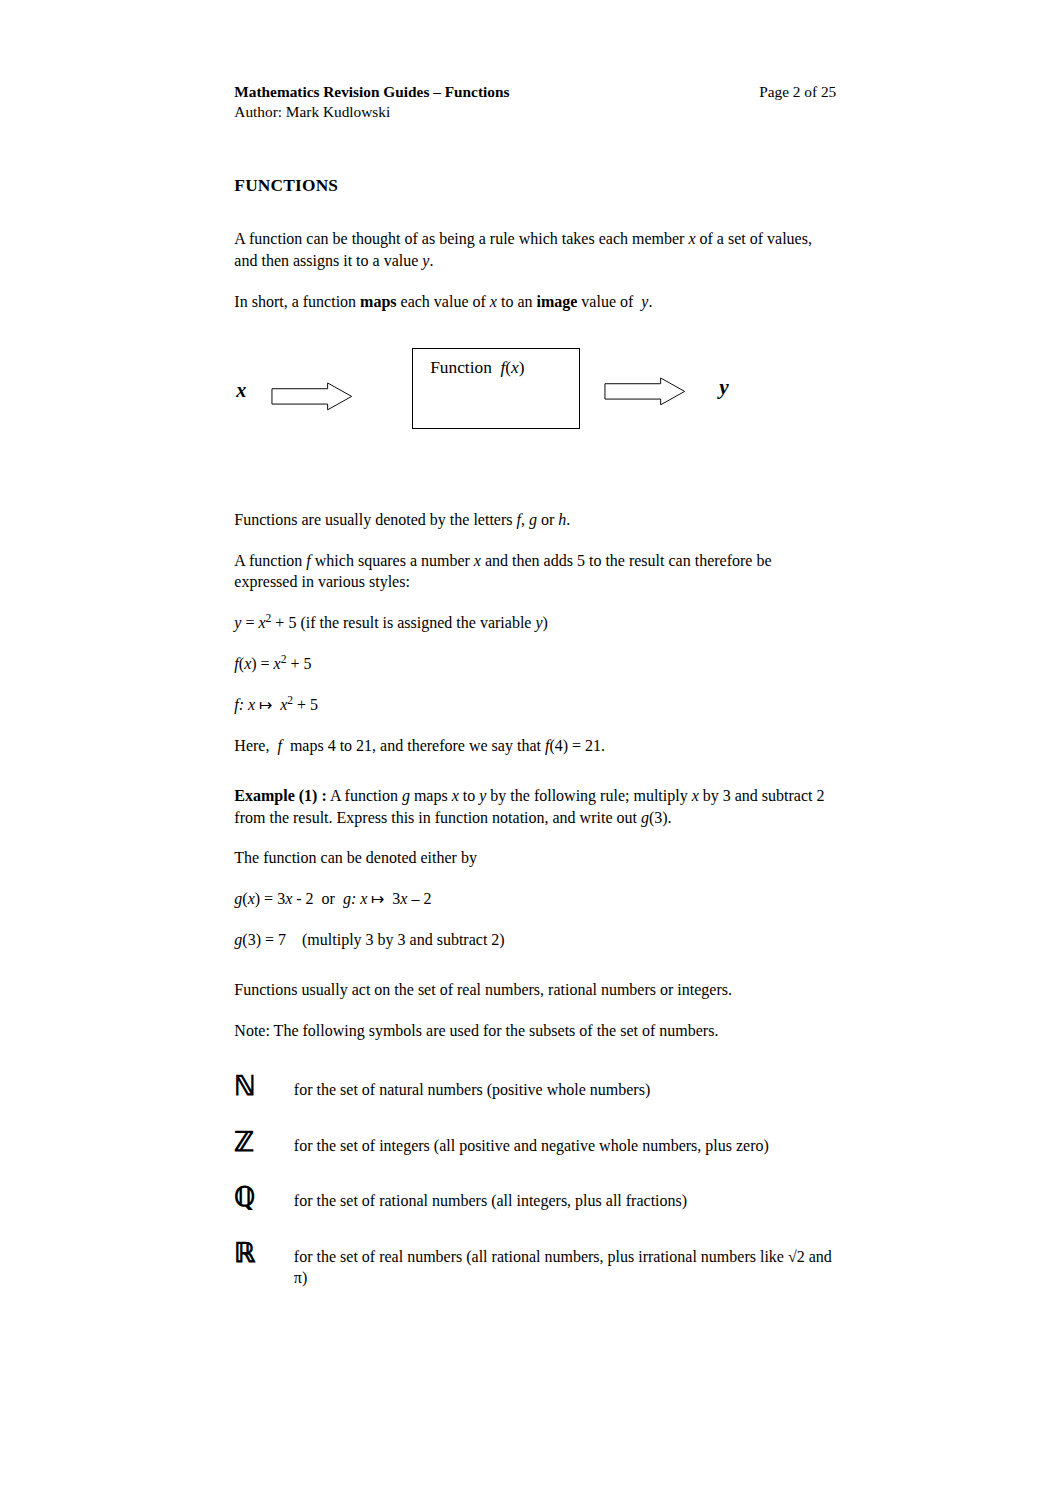Mathematics Revision Guides – Functions
Author: Mark Kudlowski
Page 2 of 25
FUNCTIONS
A function can be thought of as being a rule which takes each member x of a set of values, and then assigns it to a value y.
In short, a function maps each value of x to an image value of y.
x
Function f(x)
y
Functions are usually denoted by the letters f, g or h.
A function f which squares a number x and then adds 5 to the result can therefore be expressed in various styles:
y = x2 + 5 (if the result is assigned the variable y)
f(x) = x2 + 5
f: x ↦ x2 + 5
Here, f maps 4 to 21, and therefore we say that f(4) = 21.
Example (1) : A function g maps x to y by the following rule; multiply x by 3 and subtract 2 from the result. Express this in function notation, and write out g(3).
The function can be denoted either by
g(x) = 3x - 2 or g: x ↦ 3x – 2
g(3) = 7 (multiply 3 by 3 and subtract 2)
Functions usually act on the set of real numbers, rational numbers or integers.
Note: The following symbols are used for the subsets of the set of numbers.
ℕ
for the set of natural numbers (positive whole numbers)
ℤ
for the set of integers (all positive and negative whole numbers, plus zero)
ℚ
for the set of rational numbers (all integers, plus all fractions)
ℝ
for the set of real numbers (all rational numbers, plus irrational numbers like √2 and π)